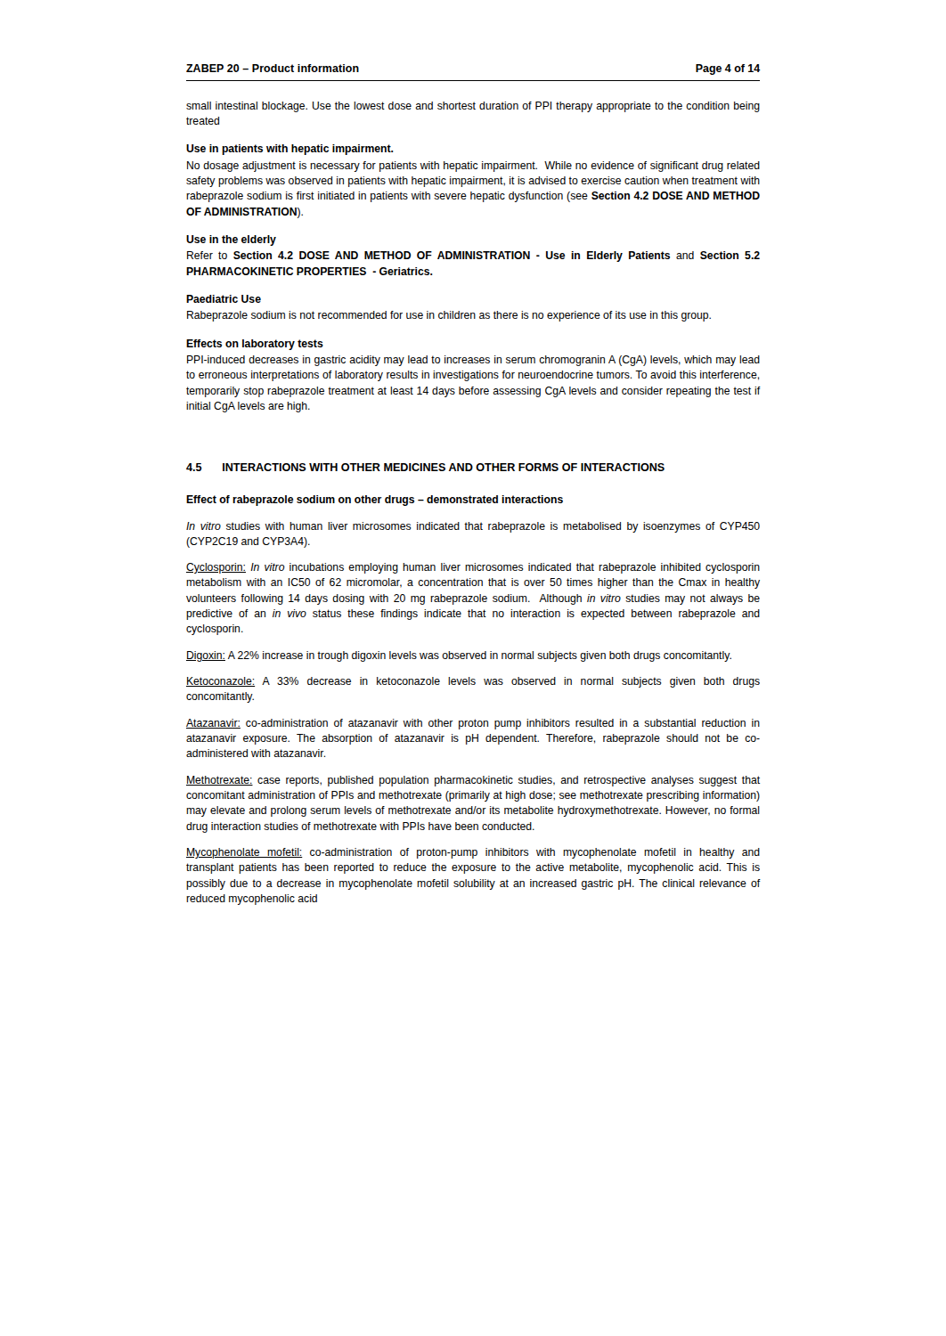ZABEP 20 – Product information
Page 4 of 14
small intestinal blockage. Use the lowest dose and shortest duration of PPI therapy appropriate to the condition being treated
Use in patients with hepatic impairment.
No dosage adjustment is necessary for patients with hepatic impairment. While no evidence of significant drug related safety problems was observed in patients with hepatic impairment, it is advised to exercise caution when treatment with rabeprazole sodium is first initiated in patients with severe hepatic dysfunction (see Section 4.2 DOSE AND METHOD OF ADMINISTRATION).
Use in the elderly
Refer to Section 4.2 DOSE AND METHOD OF ADMINISTRATION - Use in Elderly Patients and Section 5.2 PHARMACOKINETIC PROPERTIES - Geriatrics.
Paediatric Use
Rabeprazole sodium is not recommended for use in children as there is no experience of its use in this group.
Effects on laboratory tests
PPI-induced decreases in gastric acidity may lead to increases in serum chromogranin A (CgA) levels, which may lead to erroneous interpretations of laboratory results in investigations for neuroendocrine tumors. To avoid this interference, temporarily stop rabeprazole treatment at least 14 days before assessing CgA levels and consider repeating the test if initial CgA levels are high.
4.5 INTERACTIONS WITH OTHER MEDICINES AND OTHER FORMS OF INTERACTIONS
Effect of rabeprazole sodium on other drugs – demonstrated interactions
In vitro studies with human liver microsomes indicated that rabeprazole is metabolised by isoenzymes of CYP450 (CYP2C19 and CYP3A4).
Cyclosporin: In vitro incubations employing human liver microsomes indicated that rabeprazole inhibited cyclosporin metabolism with an IC50 of 62 micromolar, a concentration that is over 50 times higher than the Cmax in healthy volunteers following 14 days dosing with 20 mg rabeprazole sodium. Although in vitro studies may not always be predictive of an in vivo status these findings indicate that no interaction is expected between rabeprazole and cyclosporin.
Digoxin: A 22% increase in trough digoxin levels was observed in normal subjects given both drugs concomitantly.
Ketoconazole: A 33% decrease in ketoconazole levels was observed in normal subjects given both drugs concomitantly.
Atazanavir: co-administration of atazanavir with other proton pump inhibitors resulted in a substantial reduction in atazanavir exposure. The absorption of atazanavir is pH dependent. Therefore, rabeprazole should not be co-administered with atazanavir.
Methotrexate: case reports, published population pharmacokinetic studies, and retrospective analyses suggest that concomitant administration of PPIs and methotrexate (primarily at high dose; see methotrexate prescribing information) may elevate and prolong serum levels of methotrexate and/or its metabolite hydroxymethotrexate. However, no formal drug interaction studies of methotrexate with PPIs have been conducted.
Mycophenolate mofetil: co-administration of proton-pump inhibitors with mycophenolate mofetil in healthy and transplant patients has been reported to reduce the exposure to the active metabolite, mycophenolic acid. This is possibly due to a decrease in mycophenolate mofetil solubility at an increased gastric pH. The clinical relevance of reduced mycophenolic acid